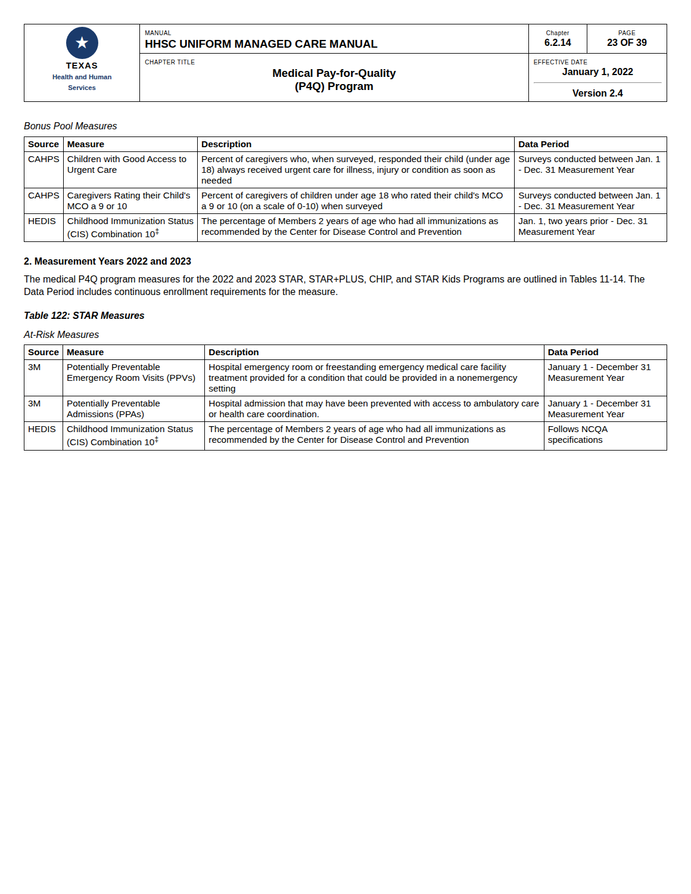| ★ TEXAS Health and Human Services | MANUAL HHSC UNIFORM MANAGED CARE MANUAL | Chapter 6.2.14 | PAGE 23 OF 39 |
| CHAPTER TITLE Medical Pay-for-Quality (P4Q) Program | EFFECTIVE DATE January 1, 2022 Version 2.4 |
Bonus Pool Measures
| Source | Measure | Description | Data Period |
| --- | --- | --- | --- |
| CAHPS | Children with Good Access to Urgent Care | Percent of caregivers who, when surveyed, responded their child (under age 18) always received urgent care for illness, injury or condition as soon as needed | Surveys conducted between Jan. 1 - Dec. 31 Measurement Year |
| CAHPS | Caregivers Rating their Child's MCO a 9 or 10 | Percent of caregivers of children under age 18 who rated their child's MCO a 9 or 10 (on a scale of 0-10) when surveyed | Surveys conducted between Jan. 1 - Dec. 31 Measurement Year |
| HEDIS | Childhood Immunization Status (CIS) Combination 10 ‡ | The percentage of Members 2 years of age who had all immunizations as recommended by the Center for Disease Control and Prevention | Jan. 1, two years prior - Dec. 31 Measurement Year |
2. Measurement Years 2022 and 2023
The medical P4Q program measures for the 2022 and 2023 STAR, STAR+PLUS, CHIP, and STAR Kids Programs are outlined in Tables 11-14. The Data Period includes continuous enrollment requirements for the measure.
Table 122: STAR Measures
At-Risk Measures
| Source | Measure | Description | Data Period |
| --- | --- | --- | --- |
| 3M | Potentially Preventable Emergency Room Visits (PPVs) | Hospital emergency room or freestanding emergency medical care facility treatment provided for a condition that could be provided in a nonemergency setting | January 1 - December 31 Measurement Year |
| 3M | Potentially Preventable Admissions (PPAs) | Hospital admission that may have been prevented with access to ambulatory care or health care coordination. | January 1 - December 31 Measurement Year |
| HEDIS | Childhood Immunization Status (CIS) Combination 10 ‡ | The percentage of Members 2 years of age who had all immunizations as recommended by the Center for Disease Control and Prevention | Follows NCQA specifications |